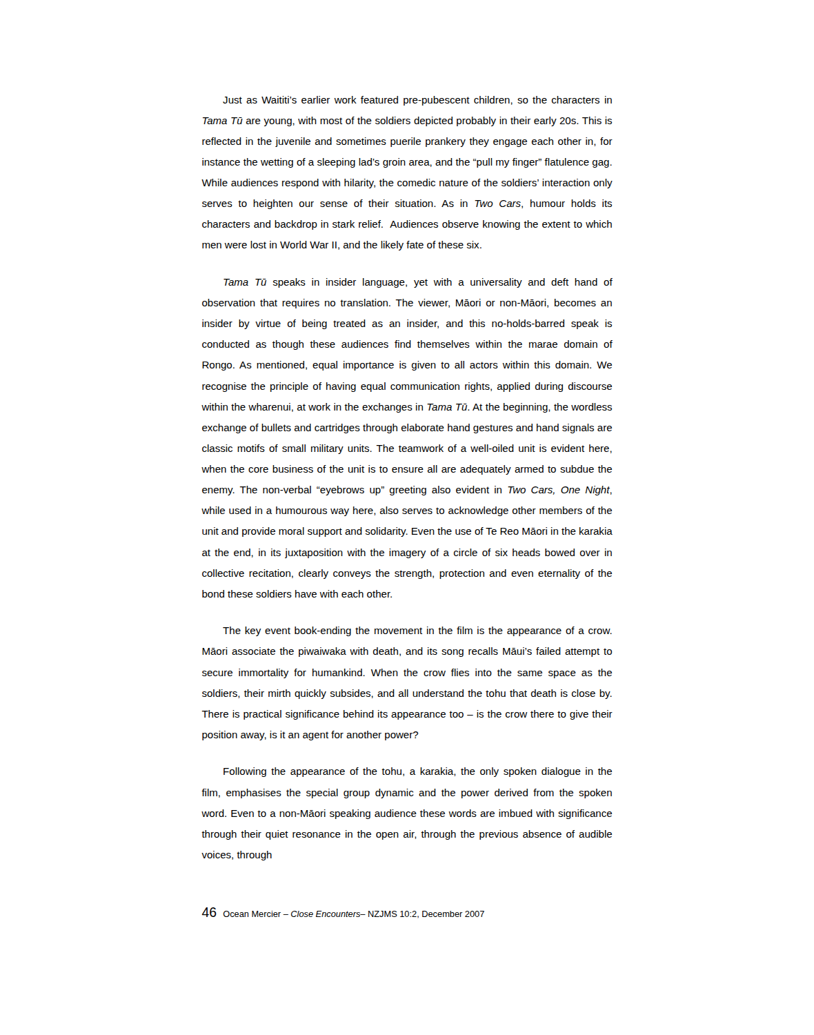Just as Waititi’s earlier work featured pre-pubescent children, so the characters in Tama Tū are young, with most of the soldiers depicted probably in their early 20s. This is reflected in the juvenile and sometimes puerile prankery they engage each other in, for instance the wetting of a sleeping lad’s groin area, and the “pull my finger” flatulence gag. While audiences respond with hilarity, the comedic nature of the soldiers’ interaction only serves to heighten our sense of their situation. As in Two Cars, humour holds its characters and backdrop in stark relief. Audiences observe knowing the extent to which men were lost in World War II, and the likely fate of these six.
Tama Tū speaks in insider language, yet with a universality and deft hand of observation that requires no translation. The viewer, Māori or non-Māori, becomes an insider by virtue of being treated as an insider, and this no-holds-barred speak is conducted as though these audiences find themselves within the marae domain of Rongo. As mentioned, equal importance is given to all actors within this domain. We recognise the principle of having equal communication rights, applied during discourse within the wharenui, at work in the exchanges in Tama Tū. At the beginning, the wordless exchange of bullets and cartridges through elaborate hand gestures and hand signals are classic motifs of small military units. The teamwork of a well-oiled unit is evident here, when the core business of the unit is to ensure all are adequately armed to subdue the enemy. The non-verbal “eyebrows up” greeting also evident in Two Cars, One Night, while used in a humourous way here, also serves to acknowledge other members of the unit and provide moral support and solidarity. Even the use of Te Reo Māori in the karakia at the end, in its juxtaposition with the imagery of a circle of six heads bowed over in collective recitation, clearly conveys the strength, protection and even eternality of the bond these soldiers have with each other.
The key event book-ending the movement in the film is the appearance of a crow. Māori associate the piwaiwaka with death, and its song recalls Māui’s failed attempt to secure immortality for humankind. When the crow flies into the same space as the soldiers, their mirth quickly subsides, and all understand the tohu that death is close by. There is practical significance behind its appearance too – is the crow there to give their position away, is it an agent for another power?
Following the appearance of the tohu, a karakia, the only spoken dialogue in the film, emphasises the special group dynamic and the power derived from the spoken word. Even to a non-Māori speaking audience these words are imbued with significance through their quiet resonance in the open air, through the previous absence of audible voices, through
46 Ocean Mercier – Close Encounters– NZJMS 10:2, December 2007